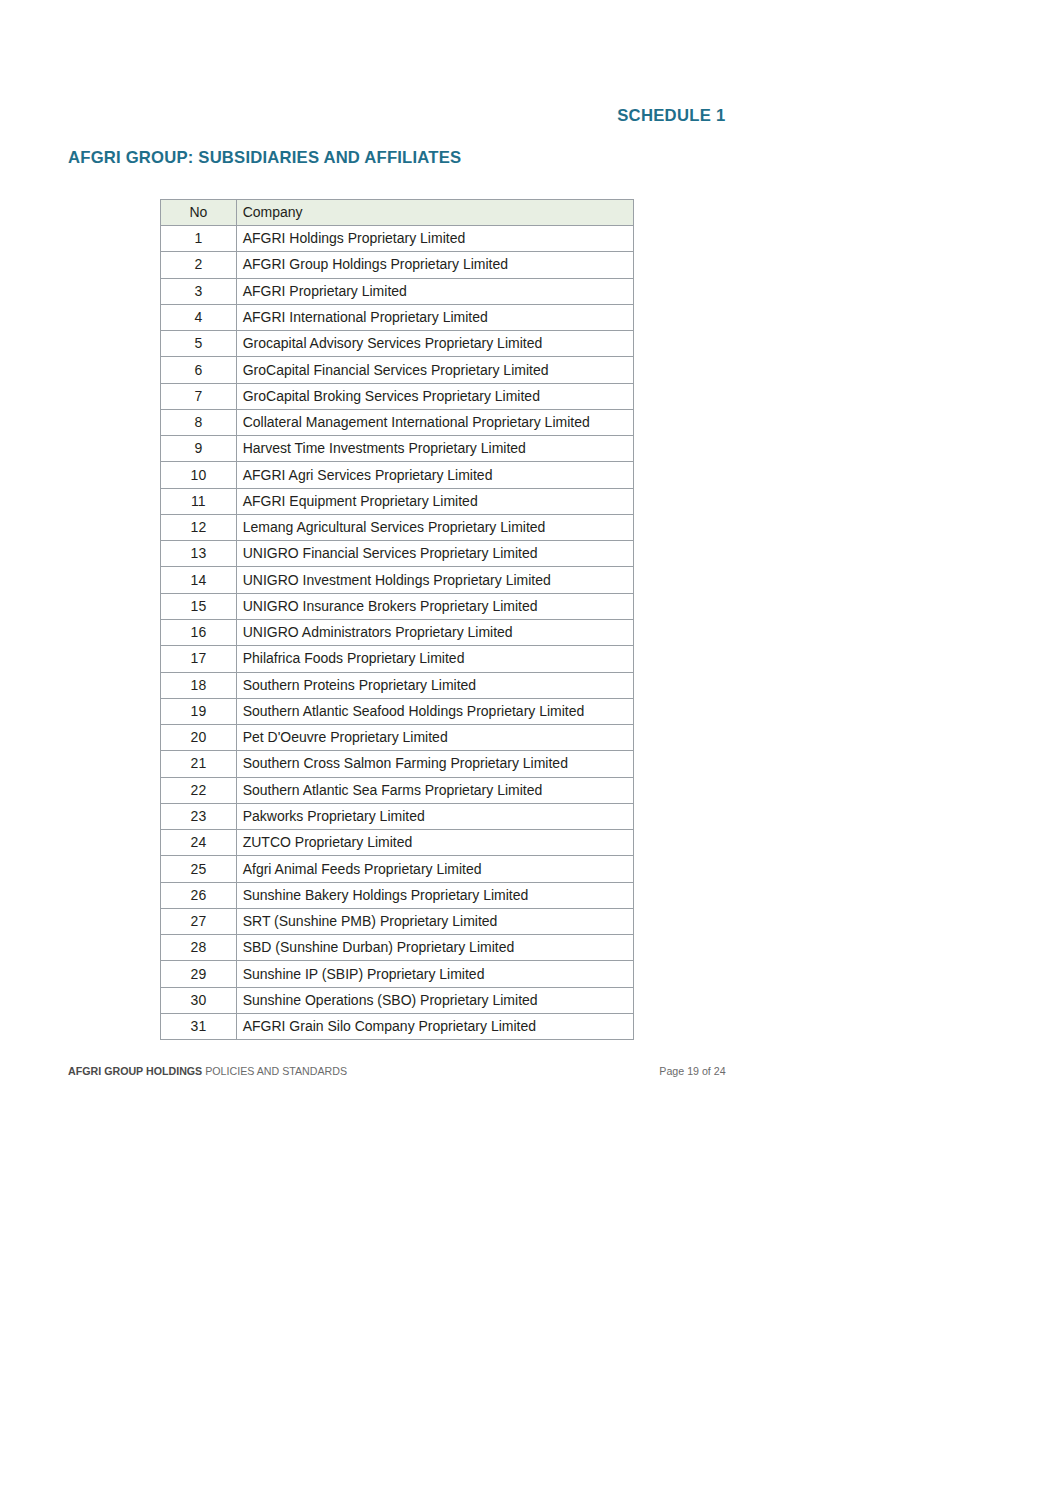SCHEDULE 1
AFGRI GROUP: SUBSIDIARIES AND AFFILIATES
| No | Company |
| --- | --- |
| 1 | AFGRI Holdings Proprietary Limited |
| 2 | AFGRI Group Holdings Proprietary Limited |
| 3 | AFGRI Proprietary Limited |
| 4 | AFGRI International Proprietary Limited |
| 5 | Grocapital Advisory Services Proprietary Limited |
| 6 | GroCapital Financial Services Proprietary Limited |
| 7 | GroCapital Broking Services Proprietary Limited |
| 8 | Collateral Management International Proprietary Limited |
| 9 | Harvest Time Investments Proprietary Limited |
| 10 | AFGRI Agri Services Proprietary Limited |
| 11 | AFGRI Equipment Proprietary Limited |
| 12 | Lemang Agricultural Services Proprietary Limited |
| 13 | UNIGRO Financial Services Proprietary Limited |
| 14 | UNIGRO Investment Holdings Proprietary Limited |
| 15 | UNIGRO Insurance Brokers Proprietary Limited |
| 16 | UNIGRO Administrators Proprietary Limited |
| 17 | Philafrica Foods Proprietary Limited |
| 18 | Southern Proteins Proprietary Limited |
| 19 | Southern Atlantic Seafood Holdings Proprietary Limited |
| 20 | Pet D'Oeuvre Proprietary Limited |
| 21 | Southern Cross Salmon Farming Proprietary Limited |
| 22 | Southern Atlantic Sea Farms Proprietary Limited |
| 23 | Pakworks Proprietary Limited |
| 24 | ZUTCO Proprietary Limited |
| 25 | Afgri Animal Feeds Proprietary Limited |
| 26 | Sunshine Bakery Holdings Proprietary Limited |
| 27 | SRT (Sunshine PMB) Proprietary Limited |
| 28 | SBD (Sunshine Durban) Proprietary Limited |
| 29 | Sunshine IP (SBIP) Proprietary Limited |
| 30 | Sunshine Operations (SBO) Proprietary Limited |
| 31 | AFGRI Grain Silo Company Proprietary Limited |
AFGRI GROUP HOLDINGS POLICIES AND STANDARDS
Page 19 of 24